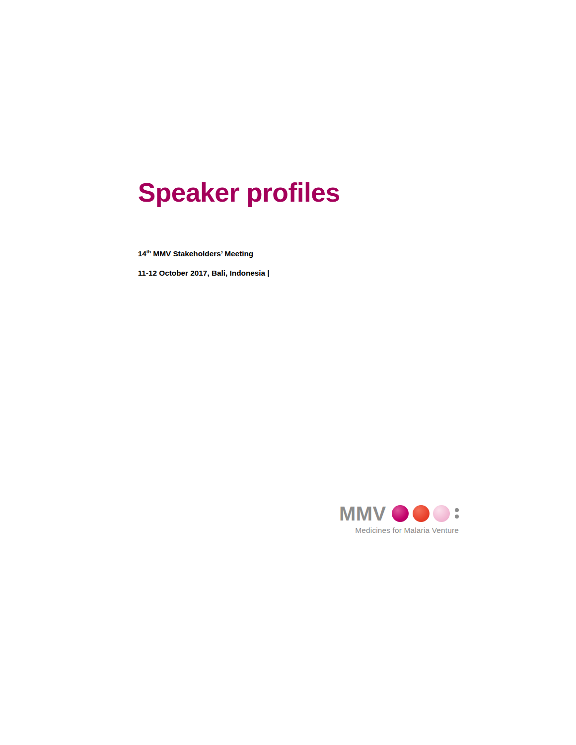Speaker profiles
14th MMV Stakeholders’ Meeting
11-12 October 2017, Bali, Indonesia |
MMV
Medicines for Malaria Venture